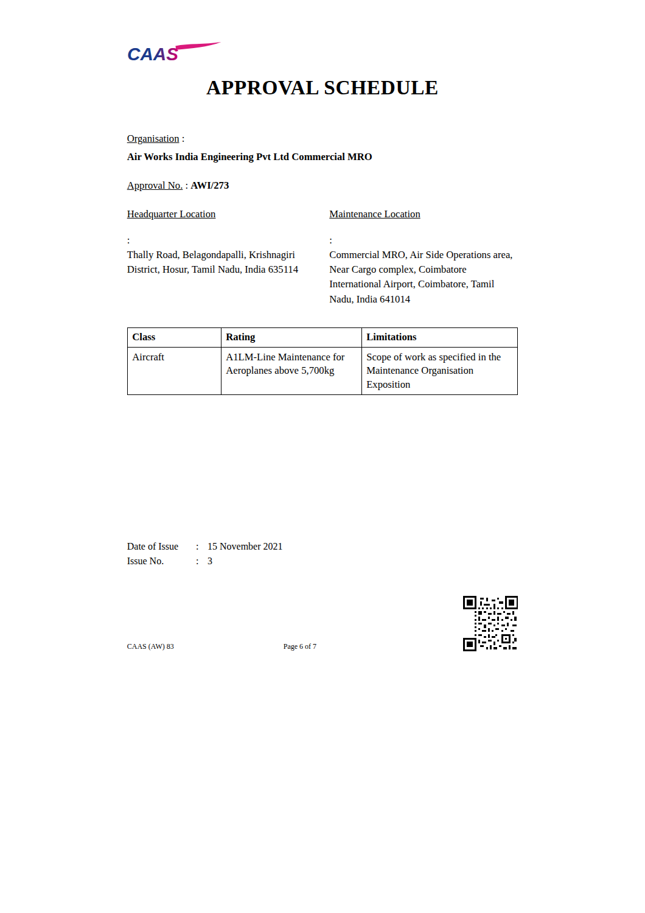CAAS
APPROVAL SCHEDULE
Organisation :
Air Works India Engineering Pvt Ltd Commercial MRO
Approval No. : AWI/273
Headquarter Location :
Thally Road, Belagondapalli, Krishnagiri District, Hosur, Tamil Nadu, India 635114
Maintenance Location :
Commercial MRO, Air Side Operations area, Near Cargo complex, Coimbatore International Airport, Coimbatore, Tamil Nadu, India 641014
| Class | Rating | Limitations |
| --- | --- | --- |
| Aircraft | A1LM-Line Maintenance for Aeroplanes above 5,700kg | Scope of work as specified in the Maintenance Organisation Exposition |
Date of Issue: 15 November 2021
Issue No.: 3
CAAS (AW) 83
Page 6 of 7